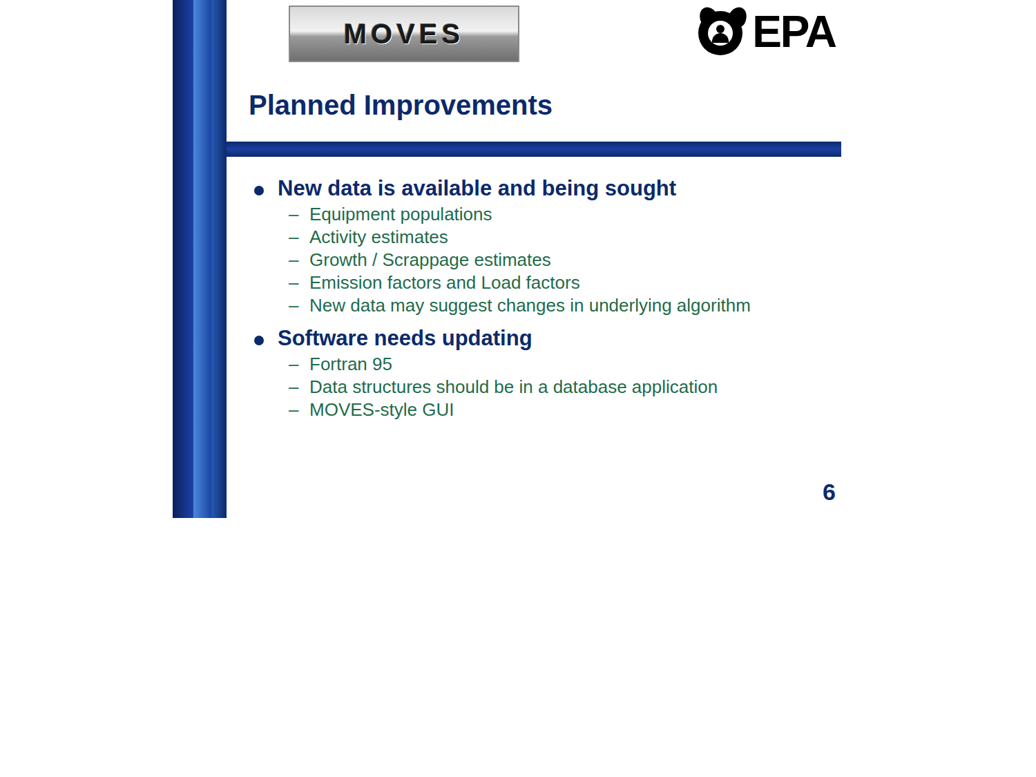MOVES
EPA
Planned Improvements
New data is available and being sought
Equipment populations
Activity estimates
Growth / Scrappage estimates
Emission factors and Load factors
New data may suggest changes in underlying algorithm
Software needs updating
Fortran 95
Data structures should be in a database application
MOVES-style GUI
6